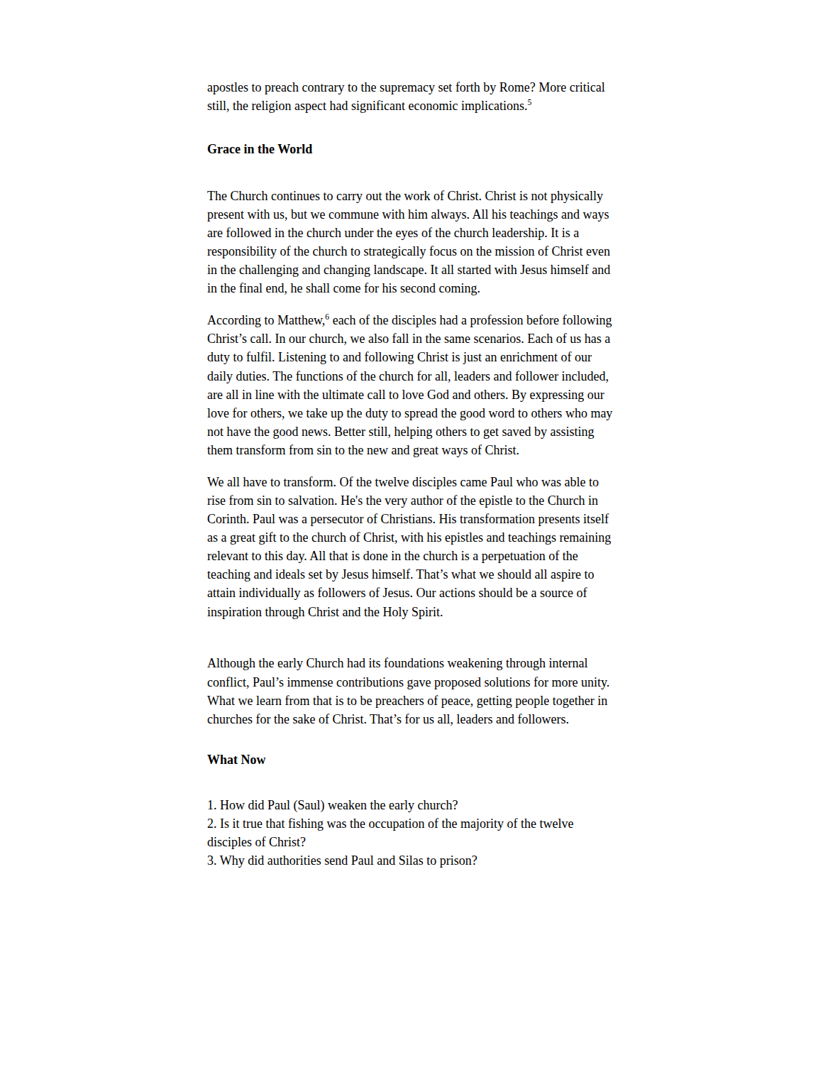apostles to preach contrary to the supremacy set forth by Rome? More critical still, the religion aspect had significant economic implications.5
Grace in the World
The Church continues to carry out the work of Christ. Christ is not physically present with us, but we commune with him always. All his teachings and ways are followed in the church under the eyes of the church leadership. It is a responsibility of the church to strategically focus on the mission of Christ even in the challenging and changing landscape. It all started with Jesus himself and in the final end, he shall come for his second coming.
According to Matthew,6 each of the disciples had a profession before following Christ’s call. In our church, we also fall in the same scenarios. Each of us has a duty to fulfil. Listening to and following Christ is just an enrichment of our daily duties. The functions of the church for all, leaders and follower included, are all in line with the ultimate call to love God and others. By expressing our love for others, we take up the duty to spread the good word to others who may not have the good news. Better still, helping others to get saved by assisting them transform from sin to the new and great ways of Christ.
We all have to transform. Of the twelve disciples came Paul who was able to rise from sin to salvation. He's the very author of the epistle to the Church in Corinth. Paul was a persecutor of Christians. His transformation presents itself as a great gift to the church of Christ, with his epistles and teachings remaining relevant to this day. All that is done in the church is a perpetuation of the teaching and ideals set by Jesus himself. That’s what we should all aspire to attain individually as followers of Jesus. Our actions should be a source of inspiration through Christ and the Holy Spirit.
Although the early Church had its foundations weakening through internal conflict, Paul’s immense contributions gave proposed solutions for more unity. What we learn from that is to be preachers of peace, getting people together in churches for the sake of Christ. That’s for us all, leaders and followers.
What Now
1. How did Paul (Saul) weaken the early church?
2. Is it true that fishing was the occupation of the majority of the twelve disciples of Christ?
3. Why did authorities send Paul and Silas to prison?